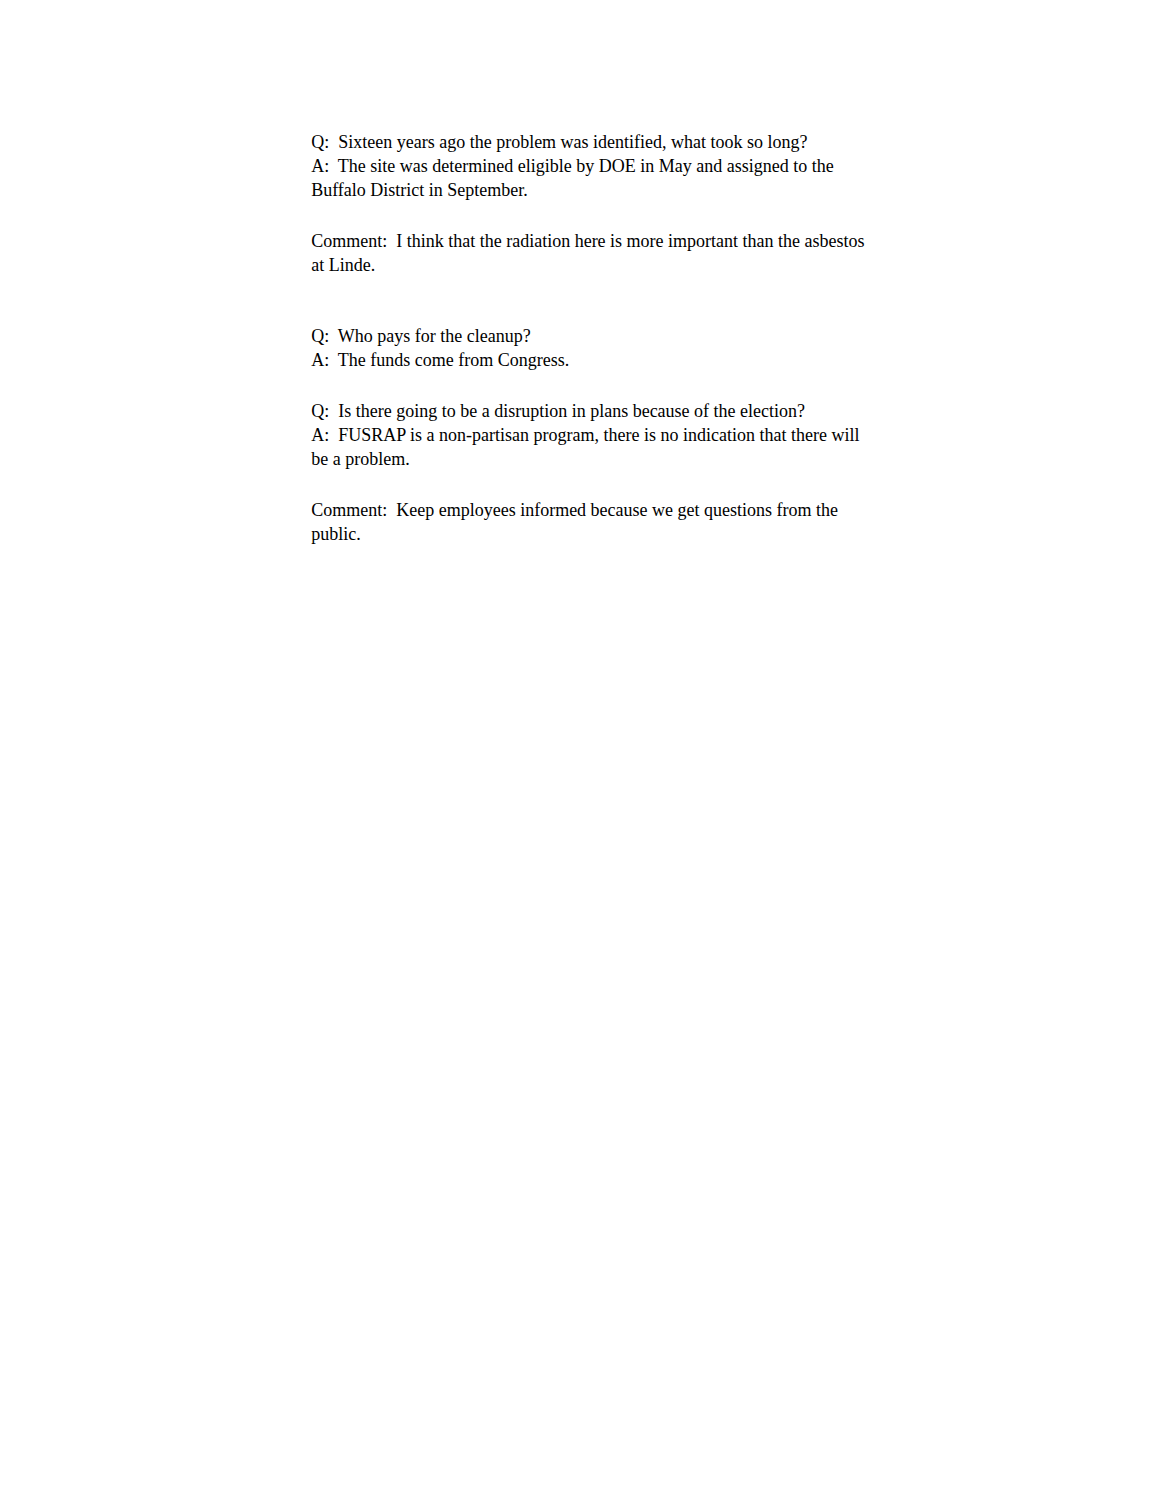Q: Sixteen years ago the problem was identified, what took so long?
A: The site was determined eligible by DOE in May and assigned to the Buffalo District in September.
Comment: I think that the radiation here is more important than the asbestos at Linde.
Q: Who pays for the cleanup?
A: The funds come from Congress.
Q: Is there going to be a disruption in plans because of the election?
A: FUSRAP is a non-partisan program, there is no indication that there will be a problem.
Comment: Keep employees informed because we get questions from the public.